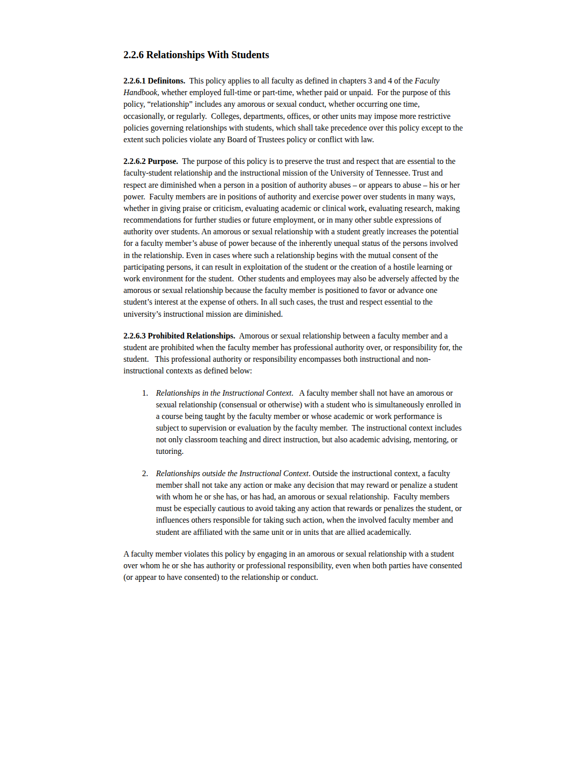2.2.6 Relationships With Students
2.2.6.1 Definitons. This policy applies to all faculty as defined in chapters 3 and 4 of the Faculty Handbook, whether employed full-time or part-time, whether paid or unpaid. For the purpose of this policy, “relationship” includes any amorous or sexual conduct, whether occurring one time, occasionally, or regularly. Colleges, departments, offices, or other units may impose more restrictive policies governing relationships with students, which shall take precedence over this policy except to the extent such policies violate any Board of Trustees policy or conflict with law.
2.2.6.2 Purpose. The purpose of this policy is to preserve the trust and respect that are essential to the faculty-student relationship and the instructional mission of the University of Tennessee. Trust and respect are diminished when a person in a position of authority abuses – or appears to abuse – his or her power. Faculty members are in positions of authority and exercise power over students in many ways, whether in giving praise or criticism, evaluating academic or clinical work, evaluating research, making recommendations for further studies or future employment, or in many other subtle expressions of authority over students. An amorous or sexual relationship with a student greatly increases the potential for a faculty member’s abuse of power because of the inherently unequal status of the persons involved in the relationship. Even in cases where such a relationship begins with the mutual consent of the participating persons, it can result in exploitation of the student or the creation of a hostile learning or work environment for the student. Other students and employees may also be adversely affected by the amorous or sexual relationship because the faculty member is positioned to favor or advance one student’s interest at the expense of others. In all such cases, the trust and respect essential to the university’s instructional mission are diminished.
2.2.6.3 Prohibited Relationships. Amorous or sexual relationship between a faculty member and a student are prohibited when the faculty member has professional authority over, or responsibility for, the student. This professional authority or responsibility encompasses both instructional and non-instructional contexts as defined below:
Relationships in the Instructional Context. A faculty member shall not have an amorous or sexual relationship (consensual or otherwise) with a student who is simultaneously enrolled in a course being taught by the faculty member or whose academic or work performance is subject to supervision or evaluation by the faculty member. The instructional context includes not only classroom teaching and direct instruction, but also academic advising, mentoring, or tutoring.
Relationships outside the Instructional Context. Outside the instructional context, a faculty member shall not take any action or make any decision that may reward or penalize a student with whom he or she has, or has had, an amorous or sexual relationship. Faculty members must be especially cautious to avoid taking any action that rewards or penalizes the student, or influences others responsible for taking such action, when the involved faculty member and student are affiliated with the same unit or in units that are allied academically.
A faculty member violates this policy by engaging in an amorous or sexual relationship with a student over whom he or she has authority or professional responsibility, even when both parties have consented (or appear to have consented) to the relationship or conduct.